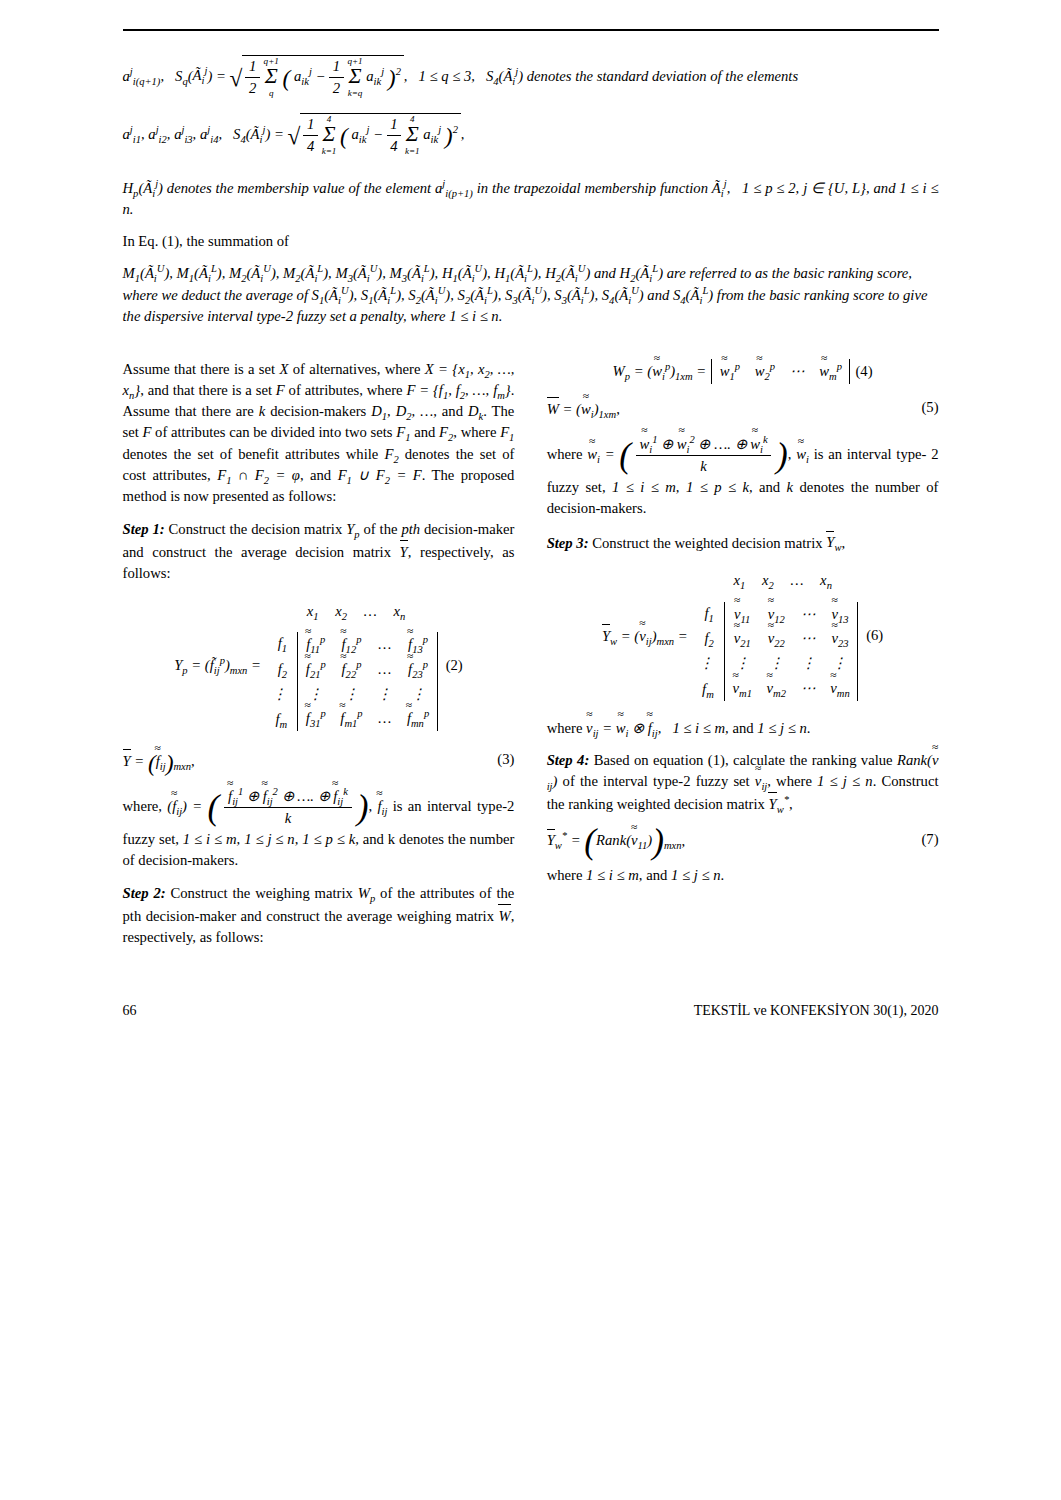aji(q+1), Sq(Ãij) = √ 12 q+1 Σq ( aikj − 12 q+1 Σk=q aikj )2 , 1 ≤ q ≤ 3, S4(Ãij) denotes the standard deviation of the elements
aji1, aji2, aji3, aji4, S4(Ãij) = √ 14 4 Σk=1 ( aikj − 14 4 Σk=1 aikj )2 ,
Hp(Ãij) denotes the membership value of the element aji(p+1) in the trapezoidal membership function Ãij, 1 ≤ p ≤ 2, j ∈ {U, L}, and 1 ≤ i ≤ n.
In Eq. (1), the summation of
M1(ÃiU), M1(ÃiL), M2(ÃiU), M2(ÃiL), M3(ÃiU), M3(ÃiL), H1(ÃiU), H1(ÃiL), H2(ÃiU) and H2(ÃiL) are referred to as the basic ranking score, where we deduct the average of S1(ÃiU), S1(ÃiL), S2(ÃiU), S2(ÃiL), S3(ÃiU), S3(ÃiL), S4(ÃiU) and S4(ÃiL) from the basic ranking score to give the dispersive interval type-2 fuzzy set a penalty, where 1 ≤ i ≤ n.
Assume that there is a set X of alternatives, where X = {x1, x2, …, xn}, and that there is a set F of attributes, where F = {f1, f2, …, fm}. Assume that there are k decision-makers D1, D2, …, and Dk. The set F of attributes can be divided into two sets F1 and F2, where F1 denotes the set of benefit attributes while F2 denotes the set of cost attributes, F1 ∩ F2 = φ, and F1 ∪ F2 = F. The proposed method is now presented as follows:
Step 1: Construct the decision matrix Yp of the pth decision-maker and construct the average decision matrix Y, respectively, as follows:
Yp = (f̃ijp)mxn =
| | / x 1 / x 2 / … / x n / |
| / f 1 / / f 2 / / ⋮ / / f m / | / f 11 p / f 12 p / … / f 13 p / / f 21 p / f 22 p / … / f 23 p / / ⋮ / ⋮ / ⋮ / ⋮ / / f 31 p / f m1 p / … / f mn p / |
(2)
Y = (fij)mxn, (3)
where, (fij) = ( fij1 ⊕ fij2 ⊕ …. ⊕ fijk k ), fij is an interval type-2 fuzzy set, 1 ≤ i ≤ m, 1 ≤ j ≤ n, 1 ≤ p ≤ k, and k denotes the number of decision-makers.
Step 2: Construct the weighing matrix Wp of the attributes of the pth decision-maker and construct the average weighing matrix W, respectively, as follows:
Wp = (wip)1xm =
| w 1 p | w 2 p | ⋯ | w m p |
(4)
W = (wi)1xm, (5)
where wi = ( wi1 ⊕ wi2 ⊕ …. ⊕ wik k ), wi is an interval type- 2 fuzzy set, 1 ≤ i ≤ m, 1 ≤ p ≤ k, and k denotes the number of decision-makers.
Step 3: Construct the weighted decision matrix Yw,
Yw = (vij)mxn =
| | / x 1 / x 2 / … / x n / |
| / f 1 / / f 2 / / ⋮ / / f m / | / v 11 / v 12 / ⋯ / v 13 / / v 21 / v 22 / ⋯ / v 23 / / ⋮ / ⋮ / ⋮ / ⋮ / / v m1 / v m2 / ⋯ / v mn / |
(6)
where vij = wi ⊗ fij, 1 ≤ i ≤ m, and 1 ≤ j ≤ n.
Step 4: Based on equation (1), calculate the ranking value Rank(vij) of the interval type-2 fuzzy set vij, where 1 ≤ j ≤ n. Construct the ranking weighted decision matrix Yw*,
Yw* = (Rank(v11))mxn, (7)
where 1 ≤ i ≤ m, and 1 ≤ j ≤ n.
66 TEKSTİL ve KONFEKSİYON 30(1), 2020